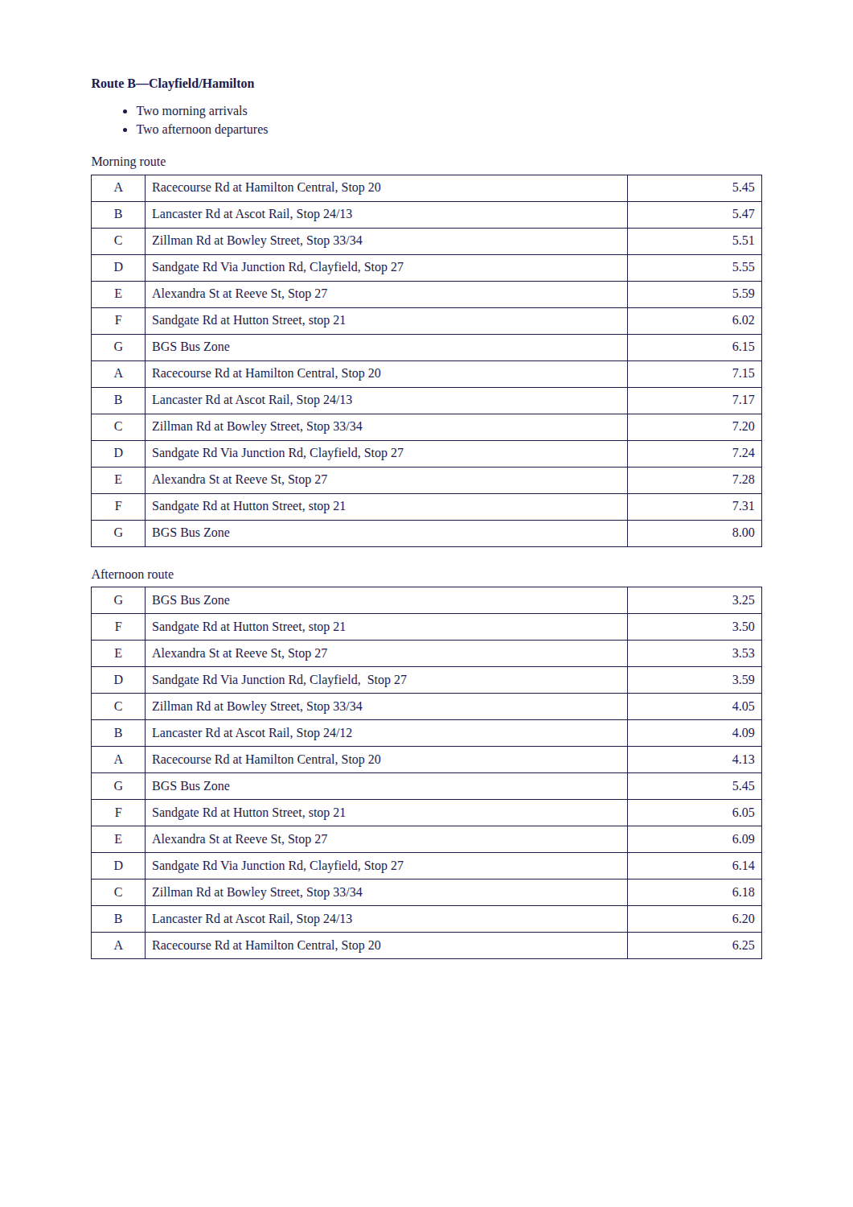Route B—Clayfield/Hamilton
Two morning arrivals
Two afternoon departures
Morning route
| A | Racecourse Rd at Hamilton Central, Stop 20 | 5.45 |
| B | Lancaster Rd at Ascot Rail, Stop 24/13 | 5.47 |
| C | Zillman Rd at Bowley Street, Stop 33/34 | 5.51 |
| D | Sandgate Rd Via Junction Rd, Clayfield, Stop 27 | 5.55 |
| E | Alexandra St at Reeve St, Stop 27 | 5.59 |
| F | Sandgate Rd at Hutton Street, stop 21 | 6.02 |
| G | BGS Bus Zone | 6.15 |
| A | Racecourse Rd at Hamilton Central, Stop 20 | 7.15 |
| B | Lancaster Rd at Ascot Rail, Stop 24/13 | 7.17 |
| C | Zillman Rd at Bowley Street, Stop 33/34 | 7.20 |
| D | Sandgate Rd Via Junction Rd, Clayfield, Stop 27 | 7.24 |
| E | Alexandra St at Reeve St, Stop 27 | 7.28 |
| F | Sandgate Rd at Hutton Street, stop 21 | 7.31 |
| G | BGS Bus Zone | 8.00 |
Afternoon route
| G | BGS Bus Zone | 3.25 |
| F | Sandgate Rd at Hutton Street, stop 21 | 3.50 |
| E | Alexandra St at Reeve St, Stop 27 | 3.53 |
| D | Sandgate Rd Via Junction Rd, Clayfield, Stop 27 | 3.59 |
| C | Zillman Rd at Bowley Street, Stop 33/34 | 4.05 |
| B | Lancaster Rd at Ascot Rail, Stop 24/12 | 4.09 |
| A | Racecourse Rd at Hamilton Central, Stop 20 | 4.13 |
| G | BGS Bus Zone | 5.45 |
| F | Sandgate Rd at Hutton Street, stop 21 | 6.05 |
| E | Alexandra St at Reeve St, Stop 27 | 6.09 |
| D | Sandgate Rd Via Junction Rd, Clayfield, Stop 27 | 6.14 |
| C | Zillman Rd at Bowley Street, Stop 33/34 | 6.18 |
| B | Lancaster Rd at Ascot Rail, Stop 24/13 | 6.20 |
| A | Racecourse Rd at Hamilton Central, Stop 20 | 6.25 |